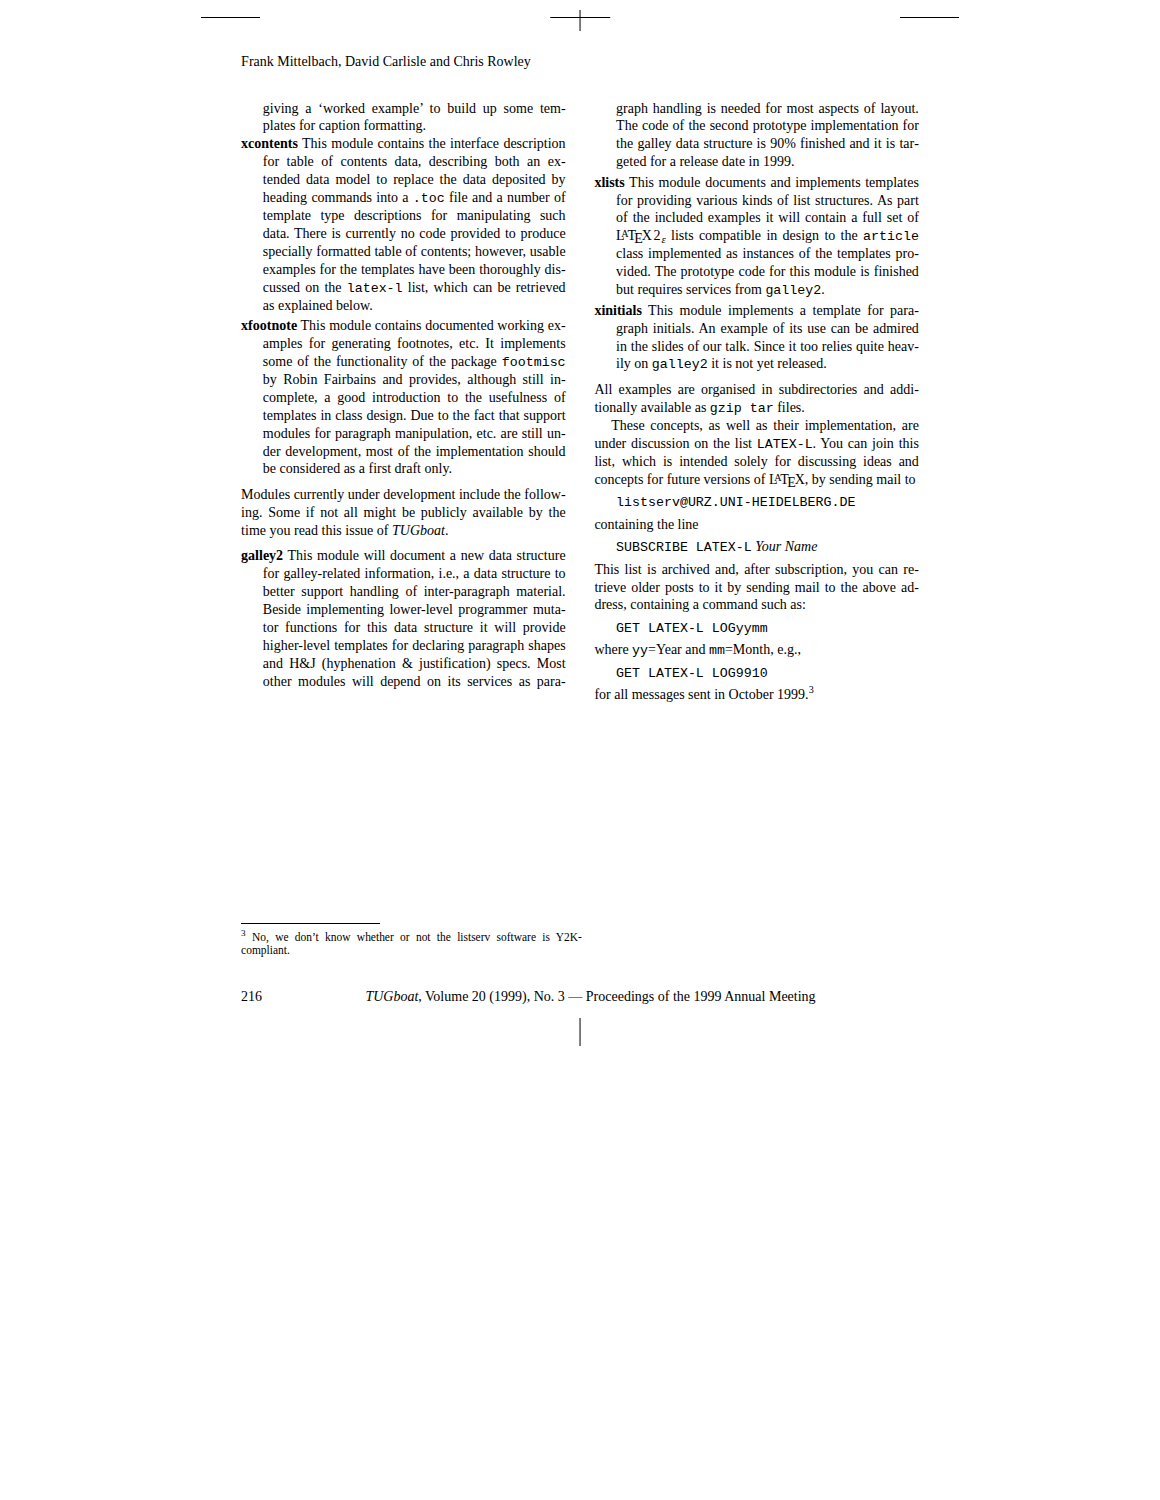Frank Mittelbach, David Carlisle and Chris Rowley
giving a ‘worked example’ to build up some templates for caption formatting.
xcontents This module contains the interface description for table of contents data, describing both an extended data model to replace the data deposited by heading commands into a .toc file and a number of template type descriptions for manipulating such data. There is currently no code provided to produce specially formatted table of contents; however, usable examples for the templates have been thoroughly discussed on the latex-l list, which can be retrieved as explained below.
xfootnote This module contains documented working examples for generating footnotes, etc. It implements some of the functionality of the package footmisc by Robin Fairbains and provides, although still incomplete, a good introduction to the usefulness of templates in class design. Due to the fact that support modules for paragraph manipulation, etc. are still under development, most of the implementation should be considered as a first draft only.
Modules currently under development include the following. Some if not all might be publicly available by the time you read this issue of TUGboat.
galley2 This module will document a new data structure for galley-related information, i.e., a data structure to better support handling of inter-paragraph material. Beside implementing lower-level programmer mutator functions for this data structure it will provide higher-level templates for declaring paragraph shapes and H&J (hyphenation & justification) specs. Most other modules will depend on its services as paragraph handling is needed for most aspects of layout. The code of the second prototype implementation for the galley data structure is 90% finished and it is targeted for a release date in 1999.
xlists This module documents and implements templates for providing various kinds of list structures. As part of the included examples it will contain a full set of La Te X 2 ε lists compatible in design to the article class implemented as instances of the templates provided. The prototype code for this module is finished but requires services from galley2.
xinitials This module implements a template for paragraph initials. An example of its use can be admired in the slides of our talk. Since it too relies quite heavily on galley2 it is not yet released.
All examples are organised in subdirectories and additionally available as gzip tar files.
These concepts, as well as their implementation, are under discussion on the list LATEX-L. You can join this list, which is intended solely for discussing ideas and concepts for future versions of La Te X, by sending mail to
listserv@URZ.UNI-HEIDELBERG.DE
containing the line
SUBSCRIBE LATEX-L Your Name
This list is archived and, after subscription, you can retrieve older posts to it by sending mail to the above address, containing a command such as:
GET LATEX-L LOGyymm
where yy=Year and mm=Month, e.g.,
GET LATEX-L LOG9910
for all messages sent in October 1999.3
3 No, we don’t know whether or not the listserv software is Y2K-compliant.
216
TUGboat, Volume 20 (1999), No. 3 — Proceedings of the 1999 Annual Meeting